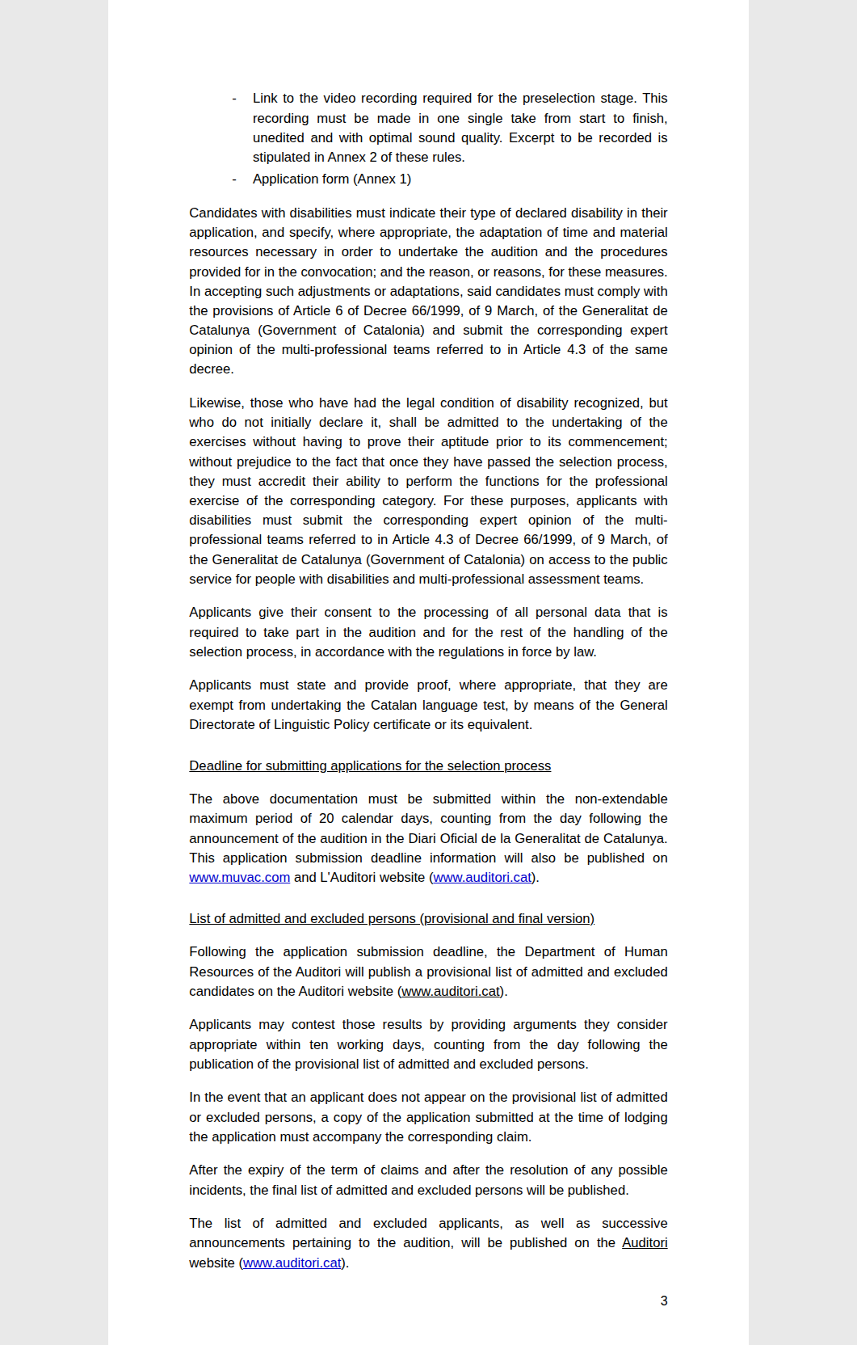Link to the video recording required for the preselection stage. This recording must be made in one single take from start to finish, unedited and with optimal sound quality. Excerpt to be recorded is stipulated in Annex 2 of these rules.
Application form (Annex 1)
Candidates with disabilities must indicate their type of declared disability in their application, and specify, where appropriate, the adaptation of time and material resources necessary in order to undertake the audition and the procedures provided for in the convocation; and the reason, or reasons, for these measures. In accepting such adjustments or adaptations, said candidates must comply with the provisions of Article 6 of Decree 66/1999, of 9 March, of the Generalitat de Catalunya (Government of Catalonia) and submit the corresponding expert opinion of the multi-professional teams referred to in Article 4.3 of the same decree.
Likewise, those who have had the legal condition of disability recognized, but who do not initially declare it, shall be admitted to the undertaking of the exercises without having to prove their aptitude prior to its commencement; without prejudice to the fact that once they have passed the selection process, they must accredit their ability to perform the functions for the professional exercise of the corresponding category. For these purposes, applicants with disabilities must submit the corresponding expert opinion of the multi-professional teams referred to in Article 4.3 of Decree 66/1999, of 9 March, of the Generalitat de Catalunya (Government of Catalonia) on access to the public service for people with disabilities and multi-professional assessment teams.
Applicants give their consent to the processing of all personal data that is required to take part in the audition and for the rest of the handling of the selection process, in accordance with the regulations in force by law.
Applicants must state and provide proof, where appropriate, that they are exempt from undertaking the Catalan language test, by means of the General Directorate of Linguistic Policy certificate or its equivalent.
Deadline for submitting applications for the selection process
The above documentation must be submitted within the non-extendable maximum period of 20 calendar days, counting from the day following the announcement of the audition in the Diari Oficial de la Generalitat de Catalunya. This application submission deadline information will also be published on www.muvac.com and L'Auditori website (www.auditori.cat).
List of admitted and excluded persons (provisional and final version)
Following the application submission deadline, the Department of Human Resources of the Auditori will publish a provisional list of admitted and excluded candidates on the Auditori website (www.auditori.cat).
Applicants may contest those results by providing arguments they consider appropriate within ten working days, counting from the day following the publication of the provisional list of admitted and excluded persons.
In the event that an applicant does not appear on the provisional list of admitted or excluded persons, a copy of the application submitted at the time of lodging the application must accompany the corresponding claim.
After the expiry of the term of claims and after the resolution of any possible incidents, the final list of admitted and excluded persons will be published.
The list of admitted and excluded applicants, as well as successive announcements pertaining to the audition, will be published on the Auditori website (www.auditori.cat).
3